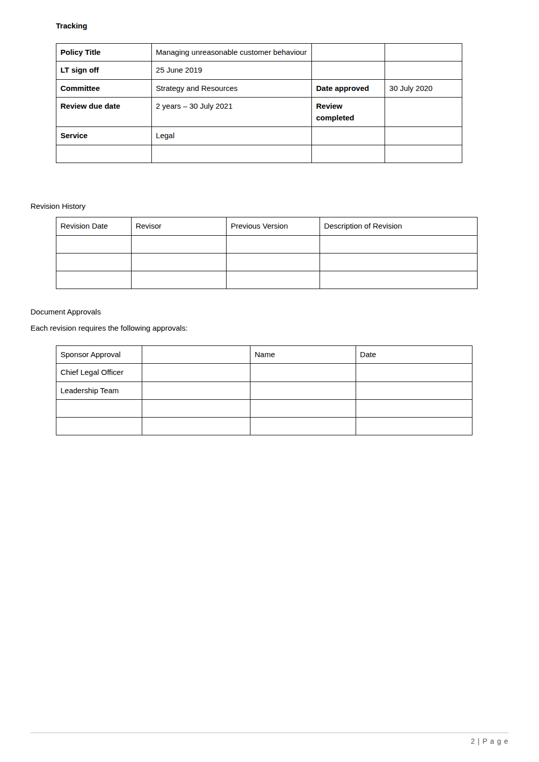Tracking
| Policy Title | Managing unreasonable customer behaviour | | |
| LT sign off | 25 June 2019 | | |
| Committee | Strategy and Resources | Date approved | 30 July 2020 |
| Review due date | 2 years – 30 July 2021 | Review completed | |
| Service | Legal | | |
Revision History
| Revision Date | Revisor | Previous Version | Description of Revision |
Document Approvals
Each revision requires the following approvals:
| Sponsor Approval | | Name | Date |
| Chief Legal Officer | | | |
| Leadership Team | | | |
2 | P a g e